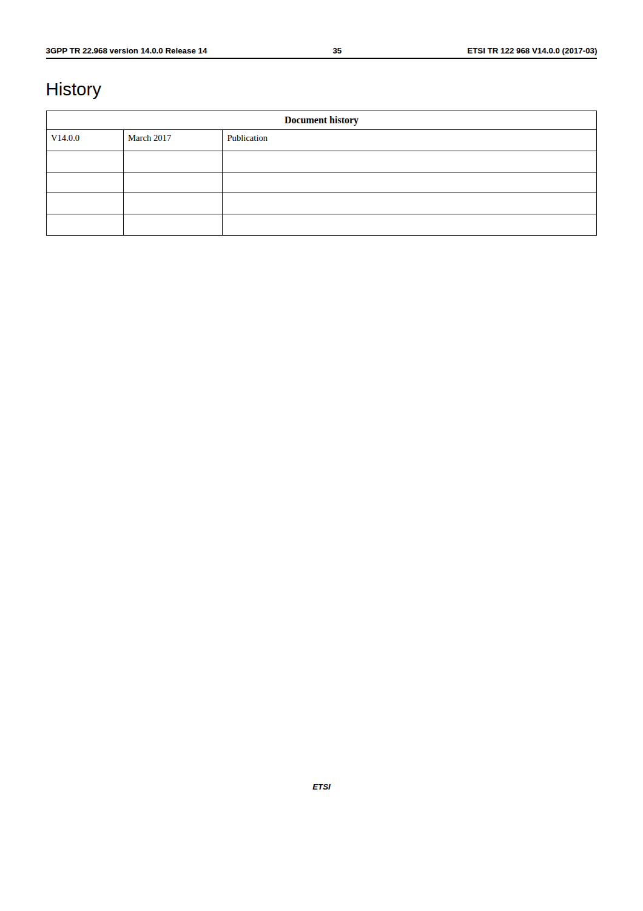3GPP TR 22.968 version 14.0.0 Release 14
35
ETSI TR 122 968 V14.0.0 (2017-03)
History
Document history
| V14.0.0 | March 2017 | Publication |
ETSI